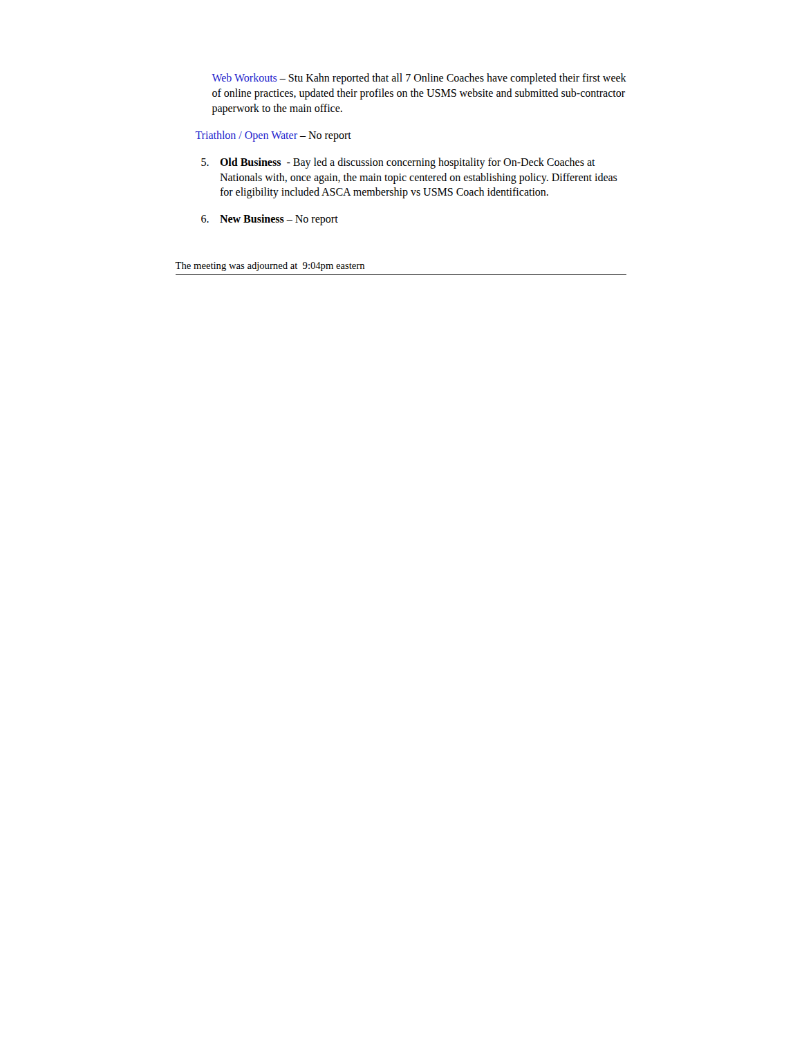Web Workouts – Stu Kahn reported that all 7 Online Coaches have completed their first week of online practices, updated their profiles on the USMS website and submitted sub-contractor paperwork to the main office.
Triathlon / Open Water – No report
Old Business - Bay led a discussion concerning hospitality for On-Deck Coaches at Nationals with, once again, the main topic centered on establishing policy. Different ideas for eligibility included ASCA membership vs USMS Coach identification.
New Business – No report
The meeting was adjourned at 9:04pm eastern